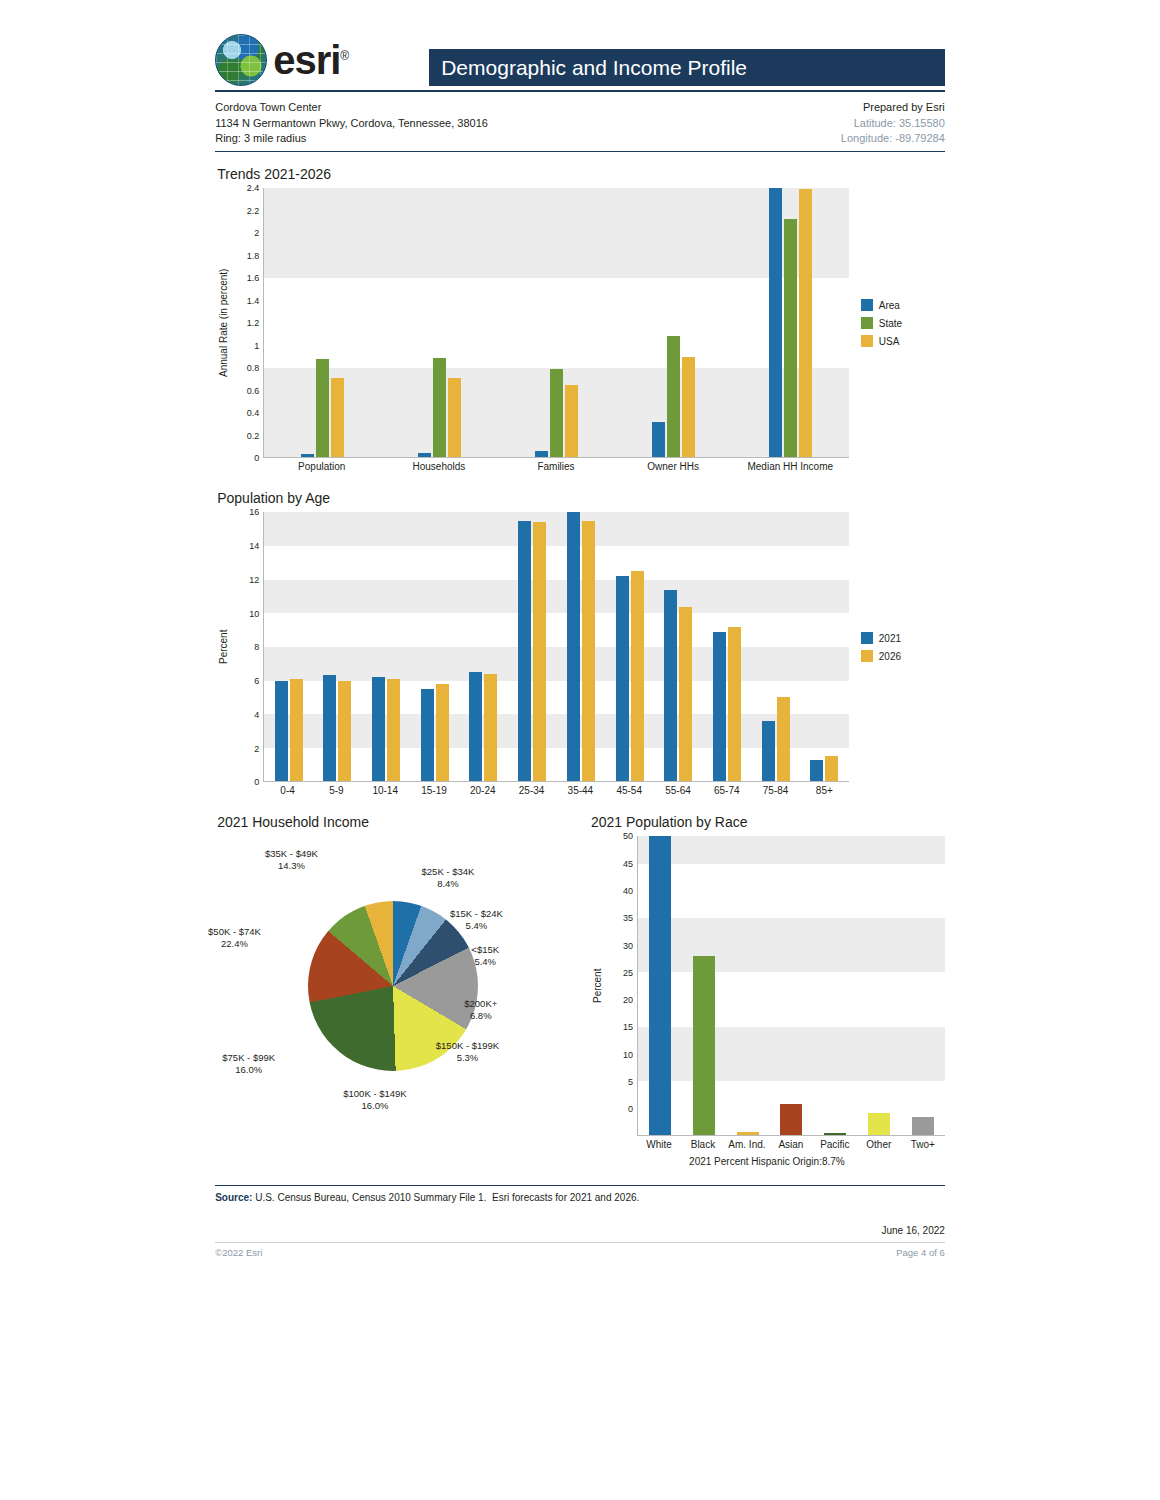esri®
Demographic and Income Profile
Cordova Town Center
1134 N Germantown Pkwy, Cordova, Tennessee, 38016
Ring: 3 mile radius
Prepared by Esri
Latitude: 35.15580
Longitude: -89.79284
Trends 2021-2026
Annual Rate (in percent)
2.4 2.2 2 1.8 1.6 1.4 1.2 1 0.8 0.6 0.4 0.2 0
Area
State
USA
x
Population Households Families Owner HHs Median HH Income
x
Population by Age
Percent
16 14 12 10 8 6 4 2 0
2021
2026
x
0-45-910-1415-19 20-2425-3435-4445-54 55-6465-7475-8485+
x
2021 Household Income
$35K - $49K
14.3%
$25K - $34K
8.4%
$15K - $24K
5.4%
<$15K
5.4%
$200K+
6.8%
$150K - $199K
5.3%
$100K - $149K
16.0%
$75K - $99K
16.0%
$50K - $74K
22.4%
2021 Population by Race
Percent
50 45 40 35 30 25 20 15 10 5 0
x
White Black Am. Ind. Asian Pacific Other Two+
2021 Percent Hispanic Origin:8.7%
Source: U.S. Census Bureau, Census 2010 Summary File 1. Esri forecasts for 2021 and 2026.
June 16, 2022
©2022 Esri Page 4 of 6